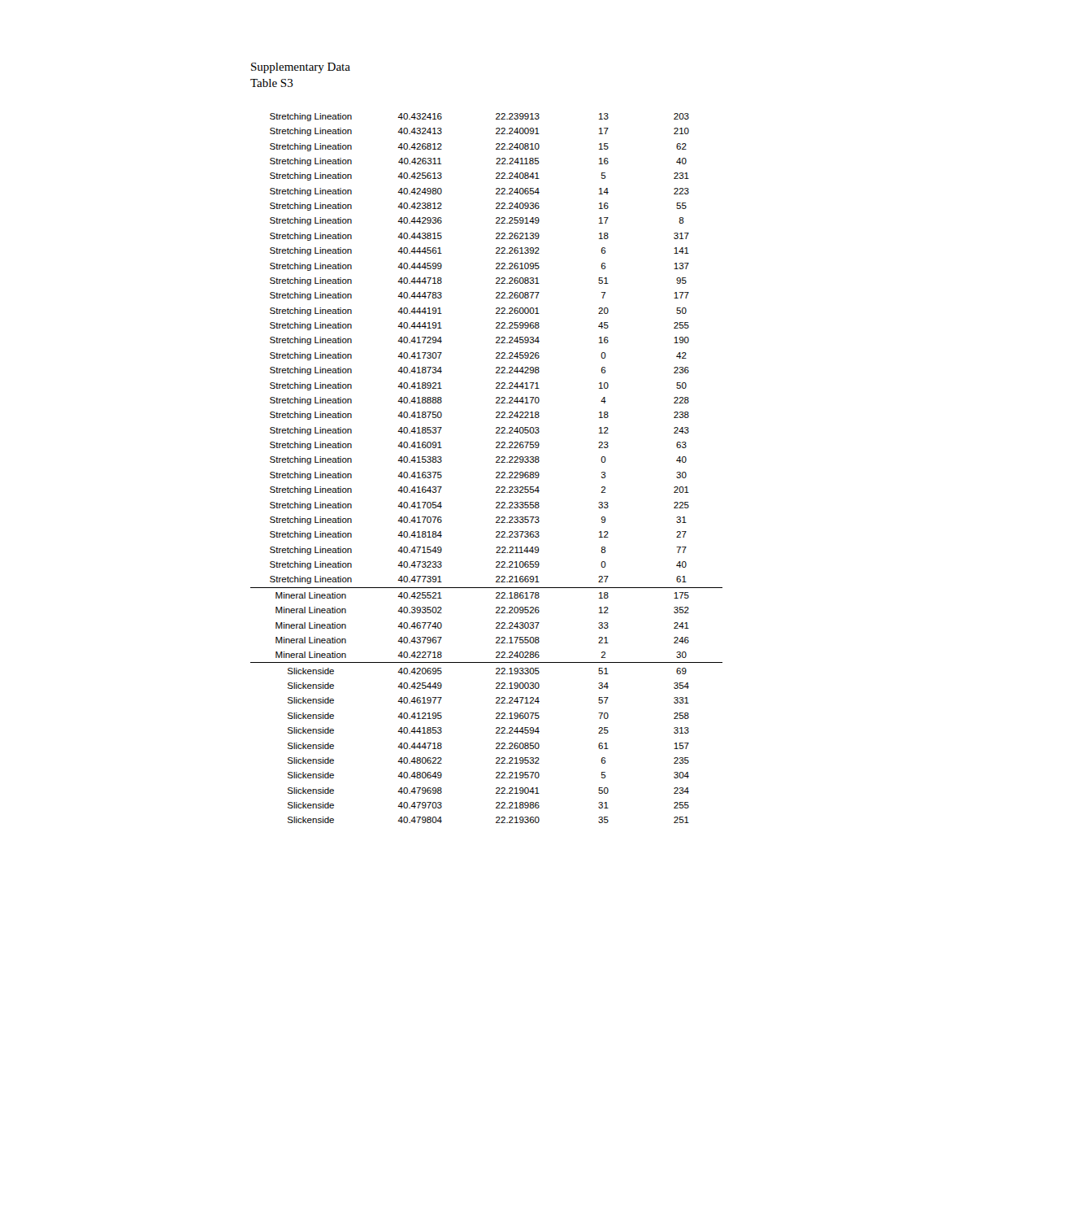Supplementary Data
Table S3
| Stretching Lineation | 40.432416 | 22.239913 | 13 | 203 |
| Stretching Lineation | 40.432413 | 22.240091 | 17 | 210 |
| Stretching Lineation | 40.426812 | 22.240810 | 15 | 62 |
| Stretching Lineation | 40.426311 | 22.241185 | 16 | 40 |
| Stretching Lineation | 40.425613 | 22.240841 | 5 | 231 |
| Stretching Lineation | 40.424980 | 22.240654 | 14 | 223 |
| Stretching Lineation | 40.423812 | 22.240936 | 16 | 55 |
| Stretching Lineation | 40.442936 | 22.259149 | 17 | 8 |
| Stretching Lineation | 40.443815 | 22.262139 | 18 | 317 |
| Stretching Lineation | 40.444561 | 22.261392 | 6 | 141 |
| Stretching Lineation | 40.444599 | 22.261095 | 6 | 137 |
| Stretching Lineation | 40.444718 | 22.260831 | 51 | 95 |
| Stretching Lineation | 40.444783 | 22.260877 | 7 | 177 |
| Stretching Lineation | 40.444191 | 22.260001 | 20 | 50 |
| Stretching Lineation | 40.444191 | 22.259968 | 45 | 255 |
| Stretching Lineation | 40.417294 | 22.245934 | 16 | 190 |
| Stretching Lineation | 40.417307 | 22.245926 | 0 | 42 |
| Stretching Lineation | 40.418734 | 22.244298 | 6 | 236 |
| Stretching Lineation | 40.418921 | 22.244171 | 10 | 50 |
| Stretching Lineation | 40.418888 | 22.244170 | 4 | 228 |
| Stretching Lineation | 40.418750 | 22.242218 | 18 | 238 |
| Stretching Lineation | 40.418537 | 22.240503 | 12 | 243 |
| Stretching Lineation | 40.416091 | 22.226759 | 23 | 63 |
| Stretching Lineation | 40.415383 | 22.229338 | 0 | 40 |
| Stretching Lineation | 40.416375 | 22.229689 | 3 | 30 |
| Stretching Lineation | 40.416437 | 22.232554 | 2 | 201 |
| Stretching Lineation | 40.417054 | 22.233558 | 33 | 225 |
| Stretching Lineation | 40.417076 | 22.233573 | 9 | 31 |
| Stretching Lineation | 40.418184 | 22.237363 | 12 | 27 |
| Stretching Lineation | 40.471549 | 22.211449 | 8 | 77 |
| Stretching Lineation | 40.473233 | 22.210659 | 0 | 40 |
| Stretching Lineation | 40.477391 | 22.216691 | 27 | 61 |
| Mineral Lineation | 40.425521 | 22.186178 | 18 | 175 |
| Mineral Lineation | 40.393502 | 22.209526 | 12 | 352 |
| Mineral Lineation | 40.467740 | 22.243037 | 33 | 241 |
| Mineral Lineation | 40.437967 | 22.175508 | 21 | 246 |
| Mineral Lineation | 40.422718 | 22.240286 | 2 | 30 |
| Slickenside | 40.420695 | 22.193305 | 51 | 69 |
| Slickenside | 40.425449 | 22.190030 | 34 | 354 |
| Slickenside | 40.461977 | 22.247124 | 57 | 331 |
| Slickenside | 40.412195 | 22.196075 | 70 | 258 |
| Slickenside | 40.441853 | 22.244594 | 25 | 313 |
| Slickenside | 40.444718 | 22.260850 | 61 | 157 |
| Slickenside | 40.480622 | 22.219532 | 6 | 235 |
| Slickenside | 40.480649 | 22.219570 | 5 | 304 |
| Slickenside | 40.479698 | 22.219041 | 50 | 234 |
| Slickenside | 40.479703 | 22.218986 | 31 | 255 |
| Slickenside | 40.479804 | 22.219360 | 35 | 251 |